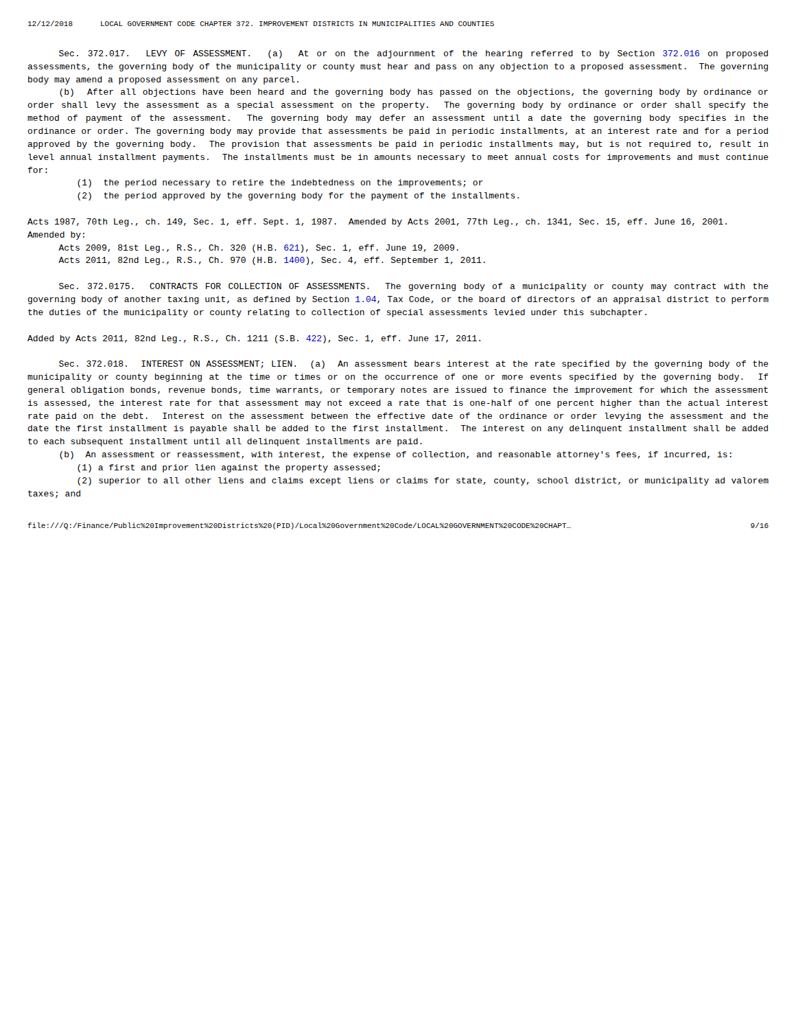12/12/2018 LOCAL GOVERNMENT CODE CHAPTER 372. IMPROVEMENT DISTRICTS IN MUNICIPALITIES AND COUNTIES
Sec. 372.017. LEVY OF ASSESSMENT. (a) At or on the adjournment of the hearing referred to by Section 372.016 on proposed assessments, the governing body of the municipality or county must hear and pass on any objection to a proposed assessment. The governing body may amend a proposed assessment on any parcel.
(b) After all objections have been heard and the governing body has passed on the objections, the governing body by ordinance or order shall levy the assessment as a special assessment on the property. The governing body by ordinance or order shall specify the method of payment of the assessment. The governing body may defer an assessment until a date the governing body specifies in the ordinance or order. The governing body may provide that assessments be paid in periodic installments, at an interest rate and for a period approved by the governing body. The provision that assessments be paid in periodic installments may, but is not required to, result in level annual installment payments. The installments must be in amounts necessary to meet annual costs for improvements and must continue for:
(1) the period necessary to retire the indebtedness on the improvements; or
(2) the period approved by the governing body for the payment of the installments.
Acts 1987, 70th Leg., ch. 149, Sec. 1, eff. Sept. 1, 1987. Amended by Acts 2001, 77th Leg., ch. 1341, Sec. 15, eff. June 16, 2001.
Amended by:
Acts 2009, 81st Leg., R.S., Ch. 320 (H.B. 621), Sec. 1, eff. June 19, 2009.
Acts 2011, 82nd Leg., R.S., Ch. 970 (H.B. 1400), Sec. 4, eff. September 1, 2011.
Sec. 372.0175. CONTRACTS FOR COLLECTION OF ASSESSMENTS. The governing body of a municipality or county may contract with the governing body of another taxing unit, as defined by Section 1.04, Tax Code, or the board of directors of an appraisal district to perform the duties of the municipality or county relating to collection of special assessments levied under this subchapter.
Added by Acts 2011, 82nd Leg., R.S., Ch. 1211 (S.B. 422), Sec. 1, eff. June 17, 2011.
Sec. 372.018. INTEREST ON ASSESSMENT; LIEN. (a) An assessment bears interest at the rate specified by the governing body of the municipality or county beginning at the time or times or on the occurrence of one or more events specified by the governing body. If general obligation bonds, revenue bonds, time warrants, or temporary notes are issued to finance the improvement for which the assessment is assessed, the interest rate for that assessment may not exceed a rate that is one-half of one percent higher than the actual interest rate paid on the debt. Interest on the assessment between the effective date of the ordinance or order levying the assessment and the date the first installment is payable shall be added to the first installment. The interest on any delinquent installment shall be added to each subsequent installment until all delinquent installments are paid.
(b) An assessment or reassessment, with interest, the expense of collection, and reasonable attorney's fees, if incurred, is:
(1) a first and prior lien against the property assessed;
(2) superior to all other liens and claims except liens or claims for state, county, school district, or municipality ad valorem taxes; and
file:///Q:/Finance/Public%20Improvement%20Districts%20(PID)/Local%20Government%20Code/LOCAL%20GOVERNMENT%20CODE%20CHAPT… 9/16